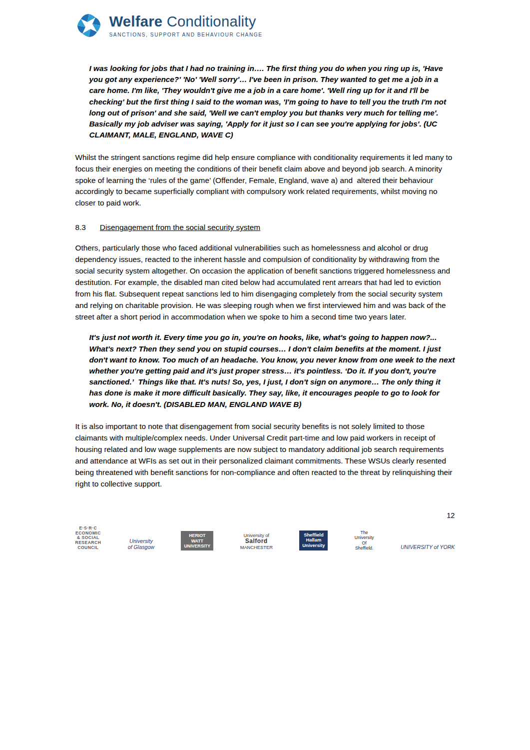Welfare Conditionality
Sanctions, Support and Behaviour Change
I was looking for jobs that I had no training in…. The first thing you do when you ring up is, 'Have you got any experience?' 'No' 'Well sorry'… I've been in prison. They wanted to get me a job in a care home. I'm like, 'They wouldn't give me a job in a care home'. 'Well ring up for it and I'll be checking' but the first thing I said to the woman was, 'I'm going to have to tell you the truth I'm not long out of prison' and she said, 'Well we can't employ you but thanks very much for telling me'. Basically my job adviser was saying, 'Apply for it just so I can see you're applying for jobs'. (UC CLAIMANT, MALE, ENGLAND, WAVE C)
Whilst the stringent sanctions regime did help ensure compliance with conditionality requirements it led many to focus their energies on meeting the conditions of their benefit claim above and beyond job search. A minority spoke of learning the ‘rules of the game’ (Offender, Female, England, wave a) and altered their behaviour accordingly to became superficially compliant with compulsory work related requirements, whilst moving no closer to paid work.
8.3 Disengagement from the social security system
Others, particularly those who faced additional vulnerabilities such as homelessness and alcohol or drug dependency issues, reacted to the inherent hassle and compulsion of conditionality by withdrawing from the social security system altogether. On occasion the application of benefit sanctions triggered homelessness and destitution. For example, the disabled man cited below had accumulated rent arrears that had led to eviction from his flat. Subsequent repeat sanctions led to him disengaging completely from the social security system and relying on charitable provision. He was sleeping rough when we first interviewed him and was back of the street after a short period in accommodation when we spoke to him a second time two years later.
It's just not worth it. Every time you go in, you're on hooks, like, what's going to happen now?... What's next? Then they send you on stupid courses… I don't claim benefits at the moment. I just don't want to know. Too much of an headache. You know, you never know from one week to the next whether you're getting paid and it's just proper stress… it's pointless. ‘Do it. If you don't, you're sanctioned.’ Things like that. It's nuts! So, yes, I just, I don't sign on anymore… The only thing it has done is make it more difficult basically. They say, like, it encourages people to go to look for work. No, it doesn't. (DISABLED MAN, ENGLAND WAVE B)
It is also important to note that disengagement from social security benefits is not solely limited to those claimants with multiple/complex needs. Under Universal Credit part-time and low paid workers in receipt of housing related and low wage supplements are now subject to mandatory additional job search requirements and attendance at WFIs as set out in their personalized claimant commitments. These WSUs clearly resented being threatened with benefit sanctions for non-compliance and often reacted to the threat by relinquishing their right to collective support.
12
E·S·R·C ECONOMIC & SOCIAL RESEARCH COUNCIL
University
of Glasgow
HERIOT
WATT
UNIVERSITY
University of
Salford MANCHESTER
Sheffield
Hallam
University
The
University
Of
Sheffield.
UNIVERSITY of YORK